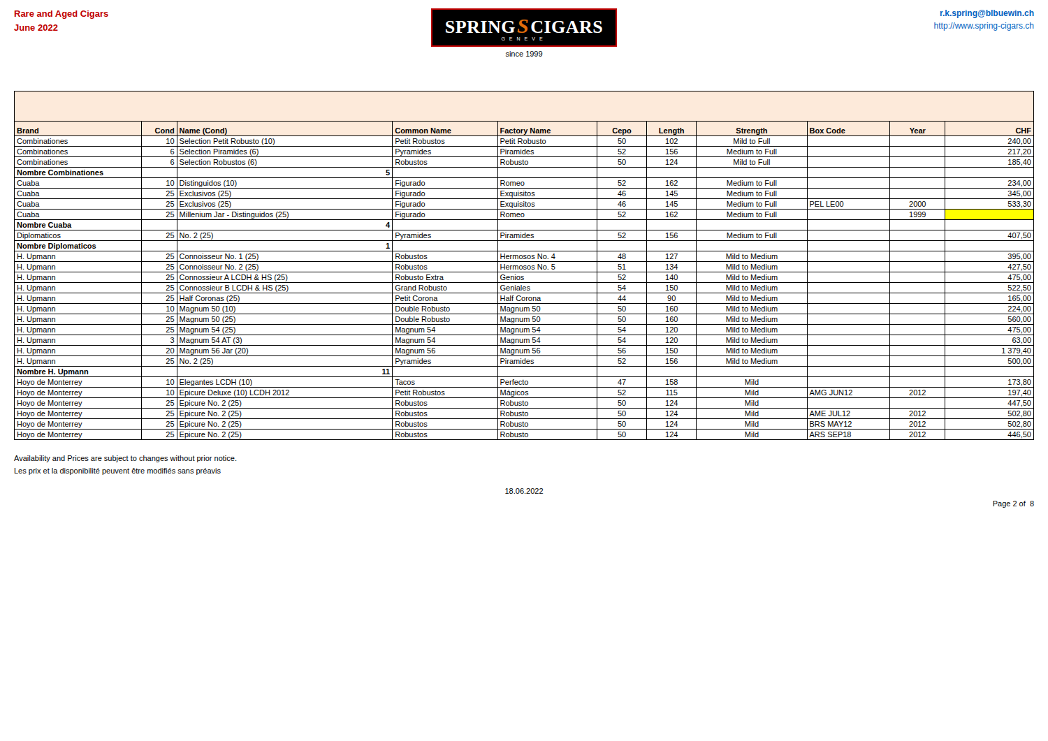Rare and Aged Cigars
June 2022
r.k.spring@blbuewin.ch
http://www.spring-cigars.ch
SPRINGSCIGARS
GENEVE
since 1999
| Brand | Cond | Name (Cond) | Common Name | Factory Name | Cepo | Length | Strength | Box Code | Year | CHF |
| --- | --- | --- | --- | --- | --- | --- | --- | --- | --- | --- |
| Combinationes | 10 | Selection Petit Robusto (10) | Petit Robustos | Petit Robusto | 50 | 102 | Mild to Full | | | 240,00 |
| Combinationes | 6 | Selection Piramides (6) | Pyramides | Piramides | 52 | 156 | Medium to Full | | | 217,20 |
| Combinationes | 6 | Selection Robustos (6) | Robustos | Robusto | 50 | 124 | Mild to Full | | | 185,40 |
| Nombre Combinationes | | 5 | | | | | | | | |
| Cuaba | 10 | Distinguidos (10) | Figurado | Romeo | 52 | 162 | Medium to Full | | | 234,00 |
| Cuaba | 25 | Exclusivos (25) | Figurado | Exquisitos | 46 | 145 | Medium to Full | | | 345,00 |
| Cuaba | 25 | Exclusivos (25) | Figurado | Exquisitos | 46 | 145 | Medium to Full | PEL LE00 | 2000 | 533,30 |
| Cuaba | 25 | Millenium Jar - Distinguidos (25) | Figurado | Romeo | 52 | 162 | Medium to Full | | 1999 | |
| Nombre Cuaba | | 4 | | | | | | | | |
| Diplomaticos | 25 | No. 2 (25) | Pyramides | Piramides | 52 | 156 | Medium to Full | | | 407,50 |
| Nombre Diplomaticos | | 1 | | | | | | | | |
| H. Upmann | 25 | Connoisseur No. 1 (25) | Robustos | Hermosos No. 4 | 48 | 127 | Mild to Medium | | | 395,00 |
| H. Upmann | 25 | Connoisseur No. 2 (25) | Robustos | Hermosos No. 5 | 51 | 134 | Mild to Medium | | | 427,50 |
| H. Upmann | 25 | Connossieur A LCDH & HS (25) | Robusto Extra | Genios | 52 | 140 | Mild to Medium | | | 475,00 |
| H. Upmann | 25 | Connossieur B LCDH & HS (25) | Grand Robusto | Geniales | 54 | 150 | Mild to Medium | | | 522,50 |
| H. Upmann | 25 | Half Coronas (25) | Petit Corona | Half Corona | 44 | 90 | Mild to Medium | | | 165,00 |
| H. Upmann | 10 | Magnum 50 (10) | Double Robusto | Magnum 50 | 50 | 160 | Mild to Medium | | | 224,00 |
| H. Upmann | 25 | Magnum 50 (25) | Double Robusto | Magnum 50 | 50 | 160 | Mild to Medium | | | 560,00 |
| H. Upmann | 25 | Magnum 54 (25) | Magnum 54 | Magnum 54 | 54 | 120 | Mild to Medium | | | 475,00 |
| H. Upmann | 3 | Magnum 54 AT (3) | Magnum 54 | Magnum 54 | 54 | 120 | Mild to Medium | | | 63,00 |
| H. Upmann | 20 | Magnum 56 Jar (20) | Magnum 56 | Magnum 56 | 56 | 150 | Mild to Medium | | | 1 379,40 |
| H. Upmann | 25 | No. 2 (25) | Pyramides | Piramides | 52 | 156 | Mild to Medium | | | 500,00 |
| Nombre H. Upmann | | 11 | | | | | | | | |
| Hoyo de Monterrey | 10 | Elegantes LCDH (10) | Tacos | Perfecto | 47 | 158 | Mild | | | 173,80 |
| Hoyo de Monterrey | 10 | Epicure Deluxe (10) LCDH 2012 | Petit Robustos | Mágicos | 52 | 115 | Mild | AMG JUN12 | 2012 | 197,40 |
| Hoyo de Monterrey | 25 | Epicure No. 2 (25) | Robustos | Robusto | 50 | 124 | Mild | | | 447,50 |
| Hoyo de Monterrey | 25 | Epicure No. 2 (25) | Robustos | Robusto | 50 | 124 | Mild | AME JUL12 | 2012 | 502,80 |
| Hoyo de Monterrey | 25 | Epicure No. 2 (25) | Robustos | Robusto | 50 | 124 | Mild | BRS MAY12 | 2012 | 502,80 |
| Hoyo de Monterrey | 25 | Epicure No. 2 (25) | Robustos | Robusto | 50 | 124 | Mild | ARS SEP18 | 2012 | 446,50 |
Availability and Prices are subject to changes without prior notice.
Les prix et la disponibilité peuvent être modifiés sans préavis
18.06.2022
Page 2 of 8